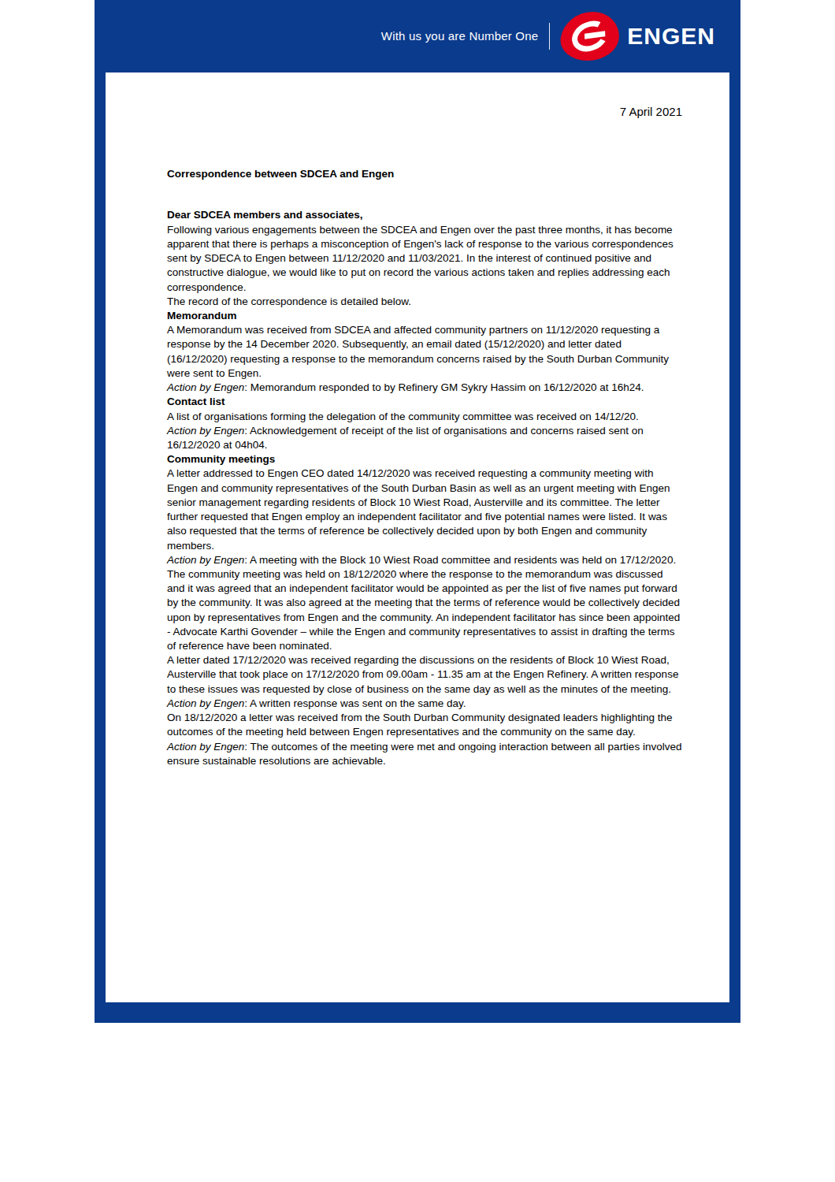With us you are Number One ENGEN
7 April 2021
Correspondence between SDCEA and Engen
Dear SDCEA members and associates,
Following various engagements between the SDCEA and Engen over the past three months, it has become apparent that there is perhaps a misconception of Engen's lack of response to the various correspondences sent by SDECA to Engen between 11/12/2020 and 11/03/2021. In the interest of continued positive and constructive dialogue, we would like to put on record the various actions taken and replies addressing each correspondence.
The record of the correspondence is detailed below.
Memorandum
A Memorandum was received from SDCEA and affected community partners on 11/12/2020 requesting a response by the 14 December 2020. Subsequently, an email dated (15/12/2020) and letter dated (16/12/2020) requesting a response to the memorandum concerns raised by the South Durban Community were sent to Engen.
Action by Engen: Memorandum responded to by Refinery GM Sykry Hassim on 16/12/2020 at 16h24.
Contact list
A list of organisations forming the delegation of the community committee was received on 14/12/20.
Action by Engen: Acknowledgement of receipt of the list of organisations and concerns raised sent on 16/12/2020 at 04h04.
Community meetings
A letter addressed to Engen CEO dated 14/12/2020 was received requesting a community meeting with Engen and community representatives of the South Durban Basin as well as an urgent meeting with Engen senior management regarding residents of Block 10 Wiest Road, Austerville and its committee. The letter further requested that Engen employ an independent facilitator and five potential names were listed. It was also requested that the terms of reference be collectively decided upon by both Engen and community members.
Action by Engen: A meeting with the Block 10 Wiest Road committee and residents was held on 17/12/2020. The community meeting was held on 18/12/2020 where the response to the memorandum was discussed and it was agreed that an independent facilitator would be appointed as per the list of five names put forward by the community. It was also agreed at the meeting that the terms of reference would be collectively decided upon by representatives from Engen and the community. An independent facilitator has since been appointed - Advocate Karthi Govender – while the Engen and community representatives to assist in drafting the terms of reference have been nominated.
A letter dated 17/12/2020 was received regarding the discussions on the residents of Block 10 Wiest Road, Austerville that took place on 17/12/2020 from 09.00am - 11.35 am at the Engen Refinery. A written response to these issues was requested by close of business on the same day as well as the minutes of the meeting.
Action by Engen: A written response was sent on the same day.
On 18/12/2020 a letter was received from the South Durban Community designated leaders highlighting the outcomes of the meeting held between Engen representatives and the community on the same day.
Action by Engen: The outcomes of the meeting were met and ongoing interaction between all parties involved ensure sustainable resolutions are achievable.